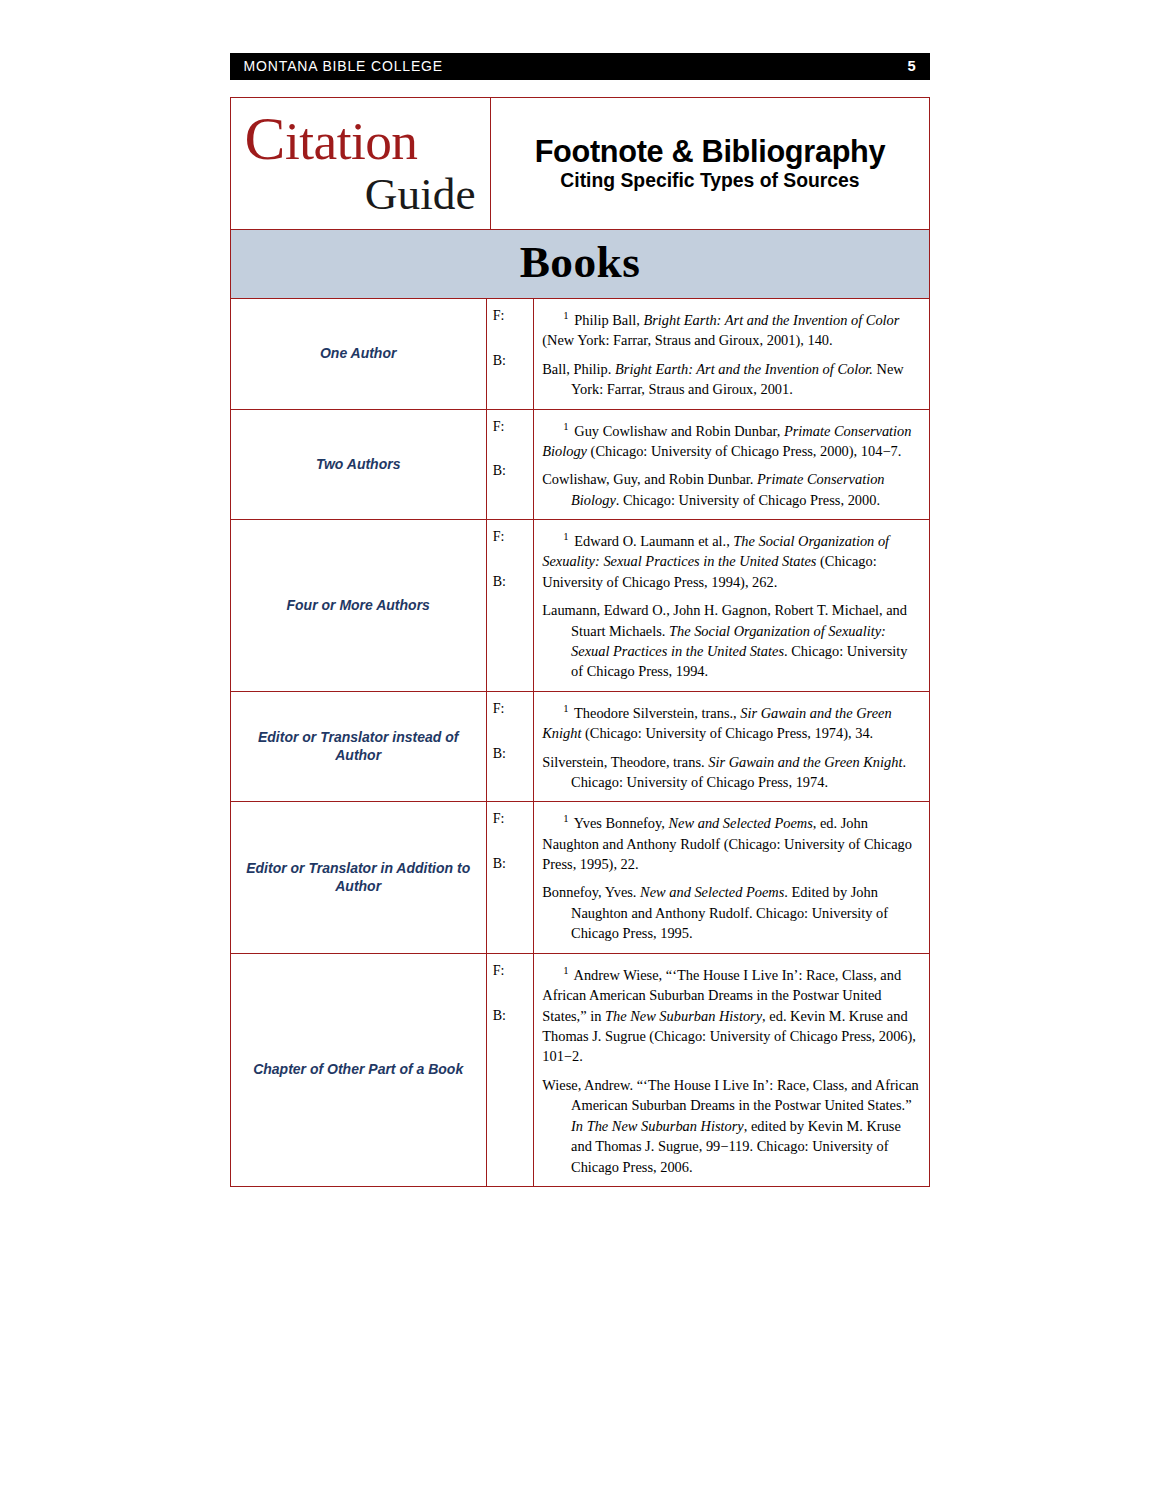MONTANA BIBLE COLLEGE 5
| C itation Guide | Footnote & Bibliography Citing Specific Types of Sources |
Books
| One Author | F: B: | 1 Philip Ball, Bright Earth: Art and the Invention of Color (New York: Farrar, Straus and Giroux, 2001), 140. Ball, Philip. Bright Earth: Art and the Invention of Color. New York: Farrar, Straus and Giroux, 2001. |
| Two Authors | F: B: | 1 Guy Cowlishaw and Robin Dunbar, Primate Conservation Biology (Chicago: University of Chicago Press, 2000), 104−7. Cowlishaw, Guy, and Robin Dunbar. Primate Conservation Biology . Chicago: University of Chicago Press, 2000. |
| Four or More Authors | F: B: | 1 Edward O. Laumann et al., The Social Organization of Sexuality: Sexual Practices in the United States (Chicago: University of Chicago Press, 1994), 262. Laumann, Edward O., John H. Gagnon, Robert T. Michael, and Stuart Michaels. The Social Organization of Sexuality: Sexual Practices in the United States . Chicago: University of Chicago Press, 1994. |
| Editor or Translator instead of Author | F: B: | 1 Theodore Silverstein, trans., Sir Gawain and the Green Knight (Chicago: University of Chicago Press, 1974), 34. Silverstein, Theodore, trans. Sir Gawain and the Green Knight . Chicago: University of Chicago Press, 1974. |
| Editor or Translator in Addition to Author | F: B: | 1 Yves Bonnefoy, New and Selected Poems , ed. John Naughton and Anthony Rudolf (Chicago: University of Chicago Press, 1995), 22. Bonnefoy, Yves. New and Selected Poems . Edited by John Naughton and Anthony Rudolf. Chicago: University of Chicago Press, 1995. |
| Chapter of Other Part of a Book | F: B: | 1 Andrew Wiese, “‘The House I Live In’: Race, Class, and African American Suburban Dreams in the Postwar United States,” in The New Suburban History , ed. Kevin M. Kruse and Thomas J. Sugrue (Chicago: University of Chicago Press, 2006), 101−2. Wiese, Andrew. “‘The House I Live In’: Race, Class, and African American Suburban Dreams in the Postwar United States.” In The New Suburban History , edited by Kevin M. Kruse and Thomas J. Sugrue, 99−119. Chicago: University of Chicago Press, 2006. |